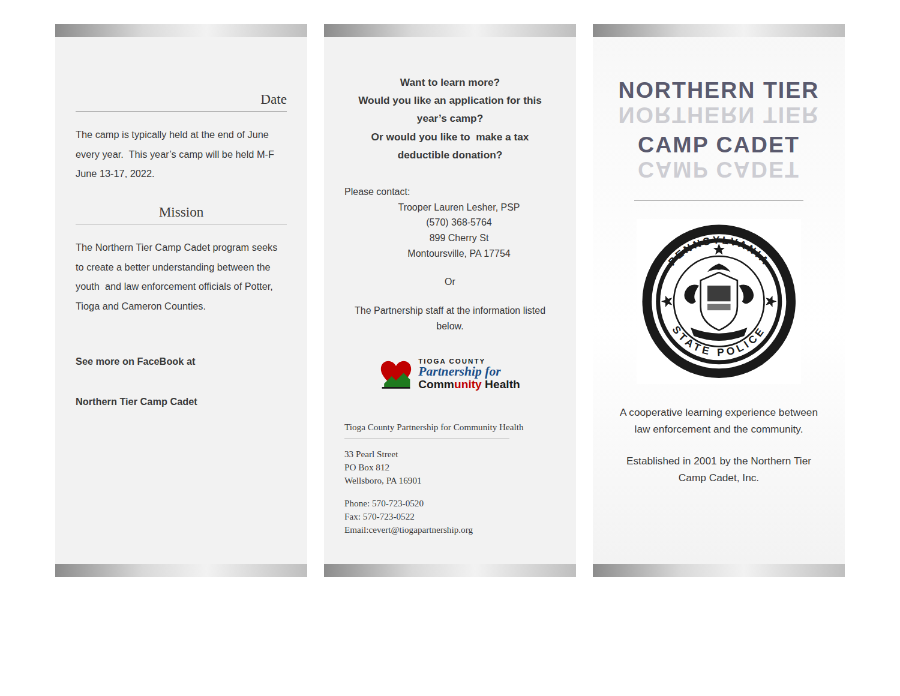Date
The camp is typically held at the end of June every year. This year’s camp will be held M-F June 13-17, 2022.
Mission
The Northern Tier Camp Cadet program seeks to create a better understanding between the youth and law enforcement officials of Potter, Tioga and Cameron Counties.
See more on FaceBook at
Northern Tier Camp Cadet
Want to learn more?
Would you like an application for this year’s camp?
Or would you like to make a tax deductible donation?
Please contact:
Trooper Lauren Lesher, PSP
(570) 368-5764
899 Cherry St
Montoursville, PA 17754
Or
The Partnership staff at the information listed below.
TIOGA COUNTY
Partnership for
Community Health
Tioga County Partnership for Community Health
33 Pearl Street
PO Box 812
Wellsboro, PA 16901
Phone: 570-723-0520
Fax: 570-723-0522
Email:cevert@tiogapartnership.org
NORTHERN TIER NORTHERN TIER CAMP CADET CAMP CADET
PENNSYLVANIA STATE POLICE
A cooperative learning experience between law enforcement and the community.
Established in 2001 by the Northern Tier Camp Cadet, Inc.